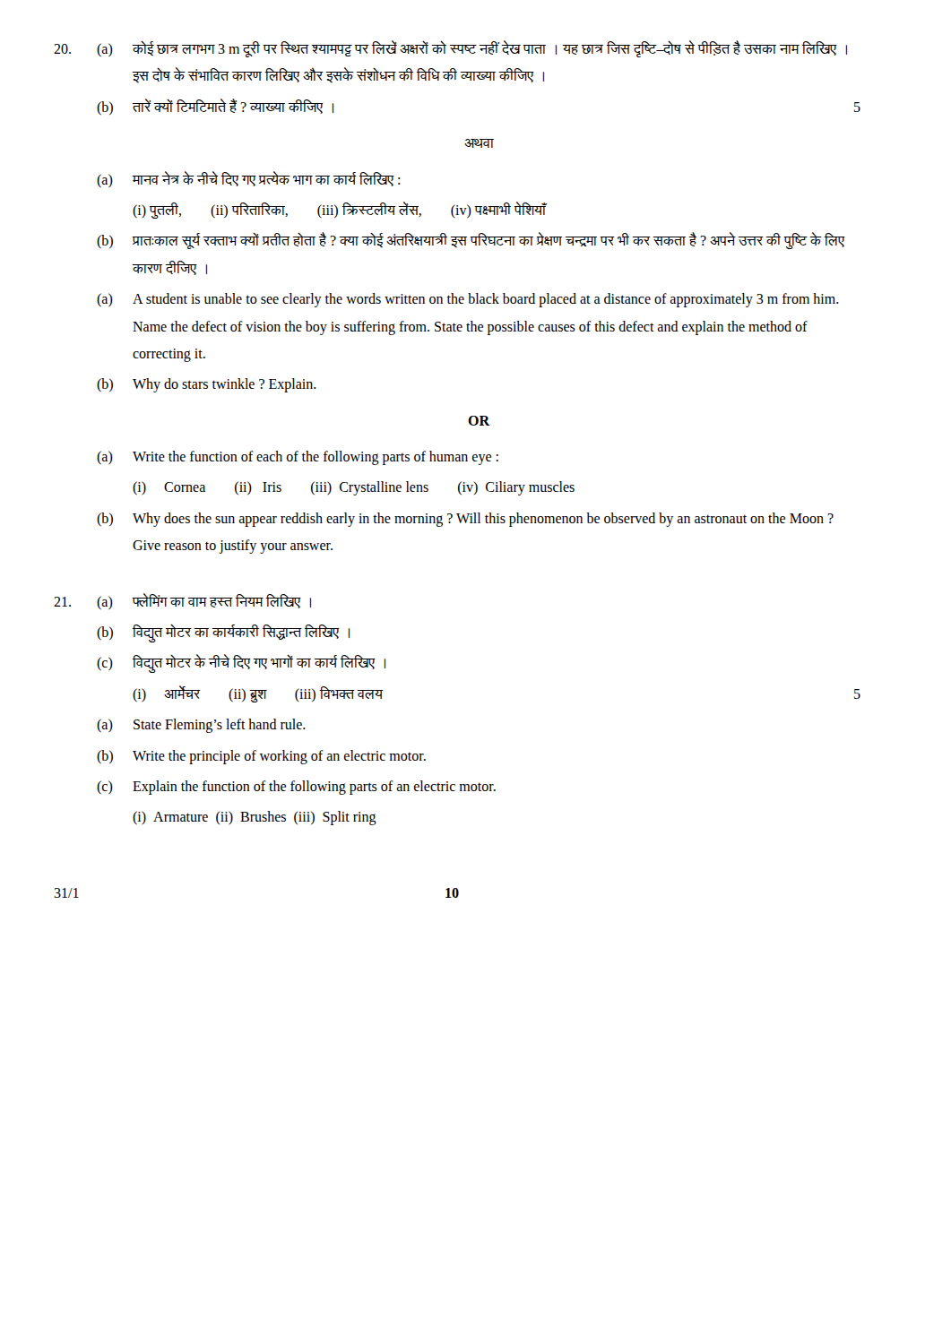20.
(a)
कोई छात्र लगभग 3 m दूरी पर स्थित श्यामपट्ट पर लिखें अक्षरों को स्पष्ट नहीं देख पाता । यह छात्र जिस दृष्टि–दोष से पीड़ित है उसका नाम लिखिए । इस दोष के संभावित कारण लिखिए और इसके संशोधन की विधि की व्याख्या कीजिए ।
(b)
5तारें क्यों टिमटिमाते हैं ? व्याख्या कीजिए ।
अथवा
(a)
मानव नेत्र के नीचे दिए गए प्रत्येक भाग का कार्य लिखिए :
(i) पुतली, (ii) परितारिका, (iii) क्रिस्टलीय लेंस, (iv) पक्ष्माभी पेशियाँ
(b)
प्रातःकाल सूर्य रक्ताभ क्यों प्रतीत होता है ? क्या कोई अंतरिक्षयात्री इस परिघटना का प्रेक्षण चन्द्रमा पर भी कर सकता है ? अपने उत्तर की पुष्टि के लिए कारण दीजिए ।
(a)
A student is unable to see clearly the words written on the black board placed at a distance of approximately 3 m from him. Name the defect of vision the boy is suffering from. State the possible causes of this defect and explain the method of correcting it.
(b)
Why do stars twinkle ? Explain.
OR
(a)
Write the function of each of the following parts of human eye :
(i) Cornea (ii) Iris (iii) Crystalline lens (iv) Ciliary muscles
(b)
Why does the sun appear reddish early in the morning ? Will this phenomenon be observed by an astronaut on the Moon ? Give reason to justify your answer.
21.
(a)
फ्लेमिंग का वाम हस्त नियम लिखिए ।
(b)
विद्युत मोटर का कार्यकारी सिद्धान्त लिखिए ।
(c)
विद्युत मोटर के नीचे दिए गए भागों का कार्य लिखिए ।
5 (i) आर्मेचर (ii) ब्रुश (iii) विभक्त वलय
(a)
State Fleming’s left hand rule.
(b)
Write the principle of working of an electric motor.
(c)
Explain the function of the following parts of an electric motor.
(i) Armature (ii) Brushes (iii) Split ring
31/1
10